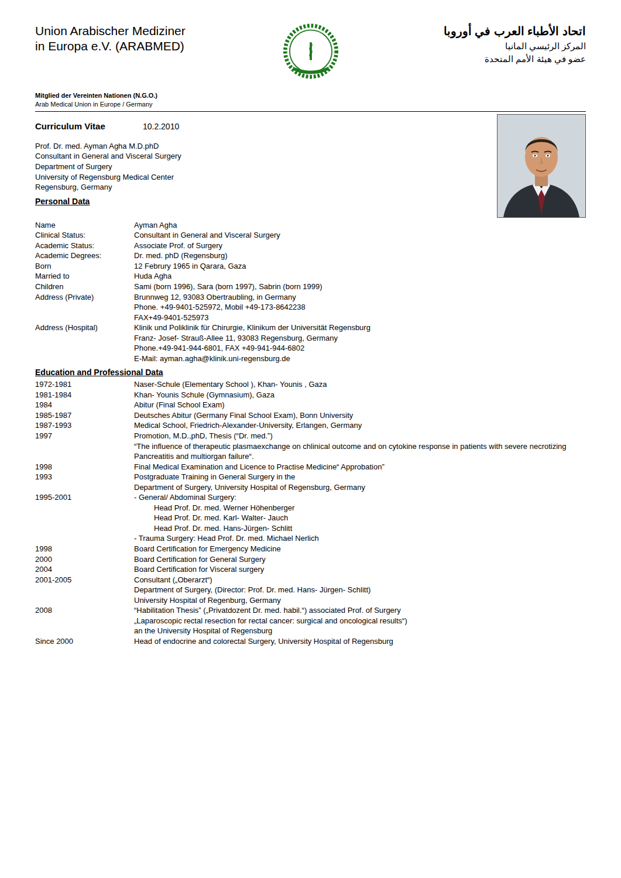Union Arabischer Mediziner
in Europa e.V. (ARABMED)
اتحاد الأطباء العرب في أوروبا
المركز الرئيسي المانيا
عضو في هيئة الأمم المتحدة
Mitglied der Vereinten Nationen (N.G.O.)
Arab Medical Union in Europe / Germany
Curriculum Vitae 10.2.2010
Prof. Dr. med. Ayman Agha M.D.phD
Consultant in General and Visceral Surgery
Department of Surgery
University of Regensburg Medical Center
Regensburg, Germany
Personal Data
| Name | Ayman Agha |
| Clinical Status: | Consultant in General and Visceral Surgery |
| Academic Status: | Associate Prof. of Surgery |
| Academic Degrees: | Dr. med. phD (Regensburg) |
| Born | 12 Februry 1965 in Qarara, Gaza |
| Married to | Huda Agha |
| Children | Sami (born 1996), Sara (born 1997), Sabrin (born 1999) |
| Address (Private) | Brunnweg 12, 93083 Obertraubling, in Germany Phone. +49-9401-525972, Mobil +49-173-8642238 FAX+49-9401-525973 |
| Address (Hospital) | Klinik und Poliklinik für Chirurgie, Klinikum der Universität Regensburg Franz- Josef- Strauß-Allee 11, 93083 Regensburg, Germany Phone.+49-941-944-6801, FAX +49-941-944-6802 E-Mail: ayman.agha@klinik.uni-regensburg.de |
Education and Professional Data
| 1972-1981 | Naser-Schule (Elementary School ), Khan- Younis , Gaza |
| 1981-1984 | Khan- Younis Schule (Gymnasium), Gaza |
| 1984 | Abitur (Final School Exam) |
| 1985-1987 | Deutsches Abitur (Germany Final School Exam), Bonn University |
| 1987-1993 | Medical School, Friedrich-Alexander-University, Erlangen, Germany |
| 1997 | Promotion, M.D.,phD, Thesis (“Dr. med.”) “The influence of therapeutic plasmaexchange on chlinical outcome and on cytokine response in patients with severe necrotizing Pancreatitis and multiorgan failure“. |
| 1998 | Final Medical Examination and Licence to Practise Medicine“ Approbation” |
| 1993 | Postgraduate Training in General Surgery in the Department of Surgery, University Hospital of Regensburg, Germany |
| 1995-2001 | - General/ Abdominal Surgery: Head Prof. Dr. med. Werner Höhenberger Head Prof. Dr. med. Karl- Walter- Jauch Head Prof. Dr. med. Hans-Jürgen- Schlitt - Trauma Surgery: Head Prof. Dr. med. Michael Nerlich |
| 1998 | Board Certification for Emergency Medicine |
| 2000 | Board Certification for General Surgery |
| 2004 | Board Certification for Visceral surgery |
| 2001-2005 | Consultant („Oberarzt“) Department of Surgery, (Director: Prof. Dr. med. Hans- Jürgen- Schlitt) University Hospital of Regenburg, Germany |
| 2008 | “Habilitation Thesis” („Privatdozent Dr. med. habil.“) associated Prof. of Surgery „Laparoscopic rectal resection for rectal cancer: surgical and oncological results“) an the University Hospital of Regensburg |
| Since 2000 | Head of endocrine and colorectal Surgery, University Hospital of Regensburg |